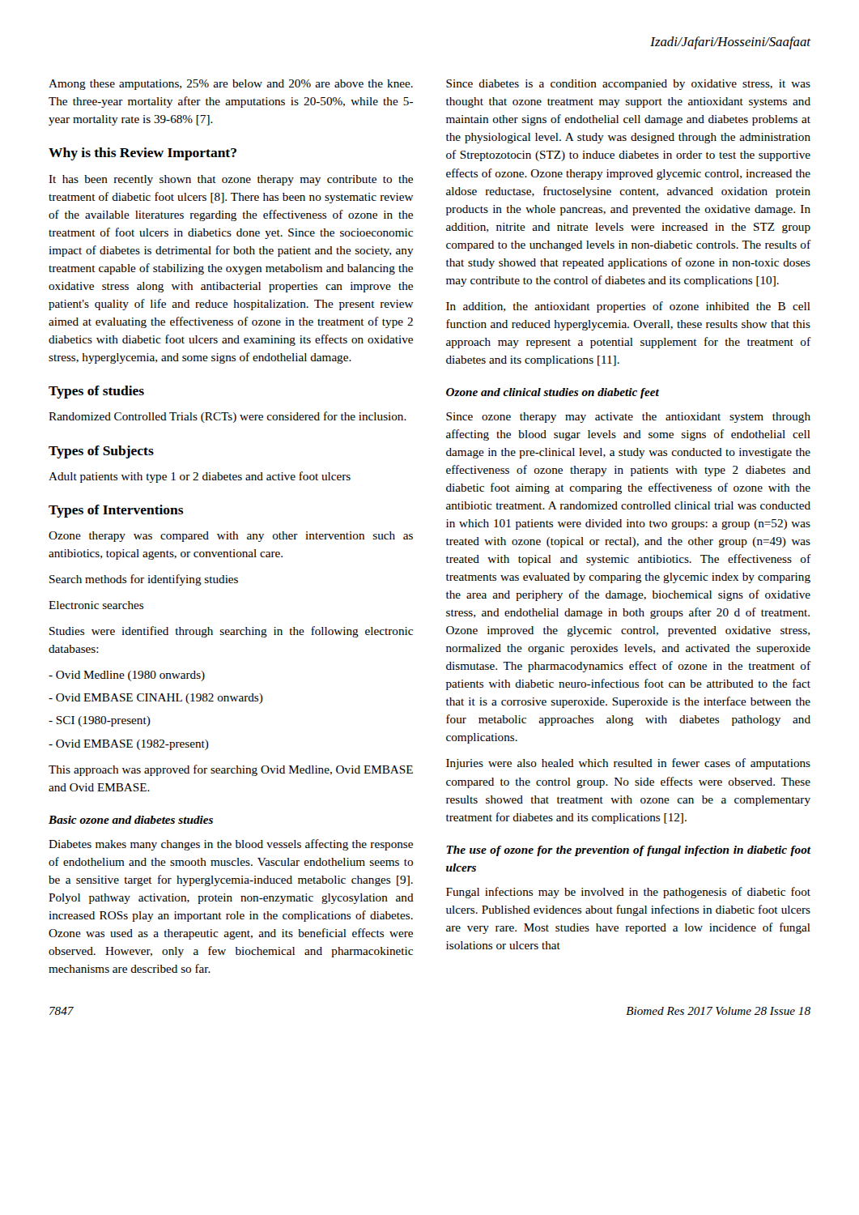Izadi/Jafari/Hosseini/Saafaat
Among these amputations, 25% are below and 20% are above the knee. The three-year mortality after the amputations is 20-50%, while the 5-year mortality rate is 39-68% [7].
Why is this Review Important?
It has been recently shown that ozone therapy may contribute to the treatment of diabetic foot ulcers [8]. There has been no systematic review of the available literatures regarding the effectiveness of ozone in the treatment of foot ulcers in diabetics done yet. Since the socioeconomic impact of diabetes is detrimental for both the patient and the society, any treatment capable of stabilizing the oxygen metabolism and balancing the oxidative stress along with antibacterial properties can improve the patient's quality of life and reduce hospitalization. The present review aimed at evaluating the effectiveness of ozone in the treatment of type 2 diabetics with diabetic foot ulcers and examining its effects on oxidative stress, hyperglycemia, and some signs of endothelial damage.
Types of studies
Randomized Controlled Trials (RCTs) were considered for the inclusion.
Types of Subjects
Adult patients with type 1 or 2 diabetes and active foot ulcers
Types of Interventions
Ozone therapy was compared with any other intervention such as antibiotics, topical agents, or conventional care.
Search methods for identifying studies
Electronic searches
Studies were identified through searching in the following electronic databases:
- Ovid Medline (1980 onwards)
- Ovid EMBASE CINAHL (1982 onwards)
- SCI (1980-present)
- Ovid EMBASE (1982-present)
This approach was approved for searching Ovid Medline, Ovid EMBASE and Ovid EMBASE.
Basic ozone and diabetes studies
Diabetes makes many changes in the blood vessels affecting the response of endothelium and the smooth muscles. Vascular endothelium seems to be a sensitive target for hyperglycemia-induced metabolic changes [9]. Polyol pathway activation, protein non-enzymatic glycosylation and increased ROSs play an important role in the complications of diabetes. Ozone was used as a therapeutic agent, and its beneficial effects were observed. However, only a few biochemical and pharmacokinetic mechanisms are described so far.
Since diabetes is a condition accompanied by oxidative stress, it was thought that ozone treatment may support the antioxidant systems and maintain other signs of endothelial cell damage and diabetes problems at the physiological level. A study was designed through the administration of Streptozotocin (STZ) to induce diabetes in order to test the supportive effects of ozone. Ozone therapy improved glycemic control, increased the aldose reductase, fructoselysine content, advanced oxidation protein products in the whole pancreas, and prevented the oxidative damage. In addition, nitrite and nitrate levels were increased in the STZ group compared to the unchanged levels in non-diabetic controls. The results of that study showed that repeated applications of ozone in non-toxic doses may contribute to the control of diabetes and its complications [10].
In addition, the antioxidant properties of ozone inhibited the B cell function and reduced hyperglycemia. Overall, these results show that this approach may represent a potential supplement for the treatment of diabetes and its complications [11].
Ozone and clinical studies on diabetic feet
Since ozone therapy may activate the antioxidant system through affecting the blood sugar levels and some signs of endothelial cell damage in the pre-clinical level, a study was conducted to investigate the effectiveness of ozone therapy in patients with type 2 diabetes and diabetic foot aiming at comparing the effectiveness of ozone with the antibiotic treatment. A randomized controlled clinical trial was conducted in which 101 patients were divided into two groups: a group (n=52) was treated with ozone (topical or rectal), and the other group (n=49) was treated with topical and systemic antibiotics. The effectiveness of treatments was evaluated by comparing the glycemic index by comparing the area and periphery of the damage, biochemical signs of oxidative stress, and endothelial damage in both groups after 20 d of treatment. Ozone improved the glycemic control, prevented oxidative stress, normalized the organic peroxides levels, and activated the superoxide dismutase. The pharmacodynamics effect of ozone in the treatment of patients with diabetic neuro-infectious foot can be attributed to the fact that it is a corrosive superoxide. Superoxide is the interface between the four metabolic approaches along with diabetes pathology and complications.
Injuries were also healed which resulted in fewer cases of amputations compared to the control group. No side effects were observed. These results showed that treatment with ozone can be a complementary treatment for diabetes and its complications [12].
The use of ozone for the prevention of fungal infection in diabetic foot ulcers
Fungal infections may be involved in the pathogenesis of diabetic foot ulcers. Published evidences about fungal infections in diabetic foot ulcers are very rare. Most studies have reported a low incidence of fungal isolations or ulcers that
7847 Biomed Res 2017 Volume 28 Issue 18